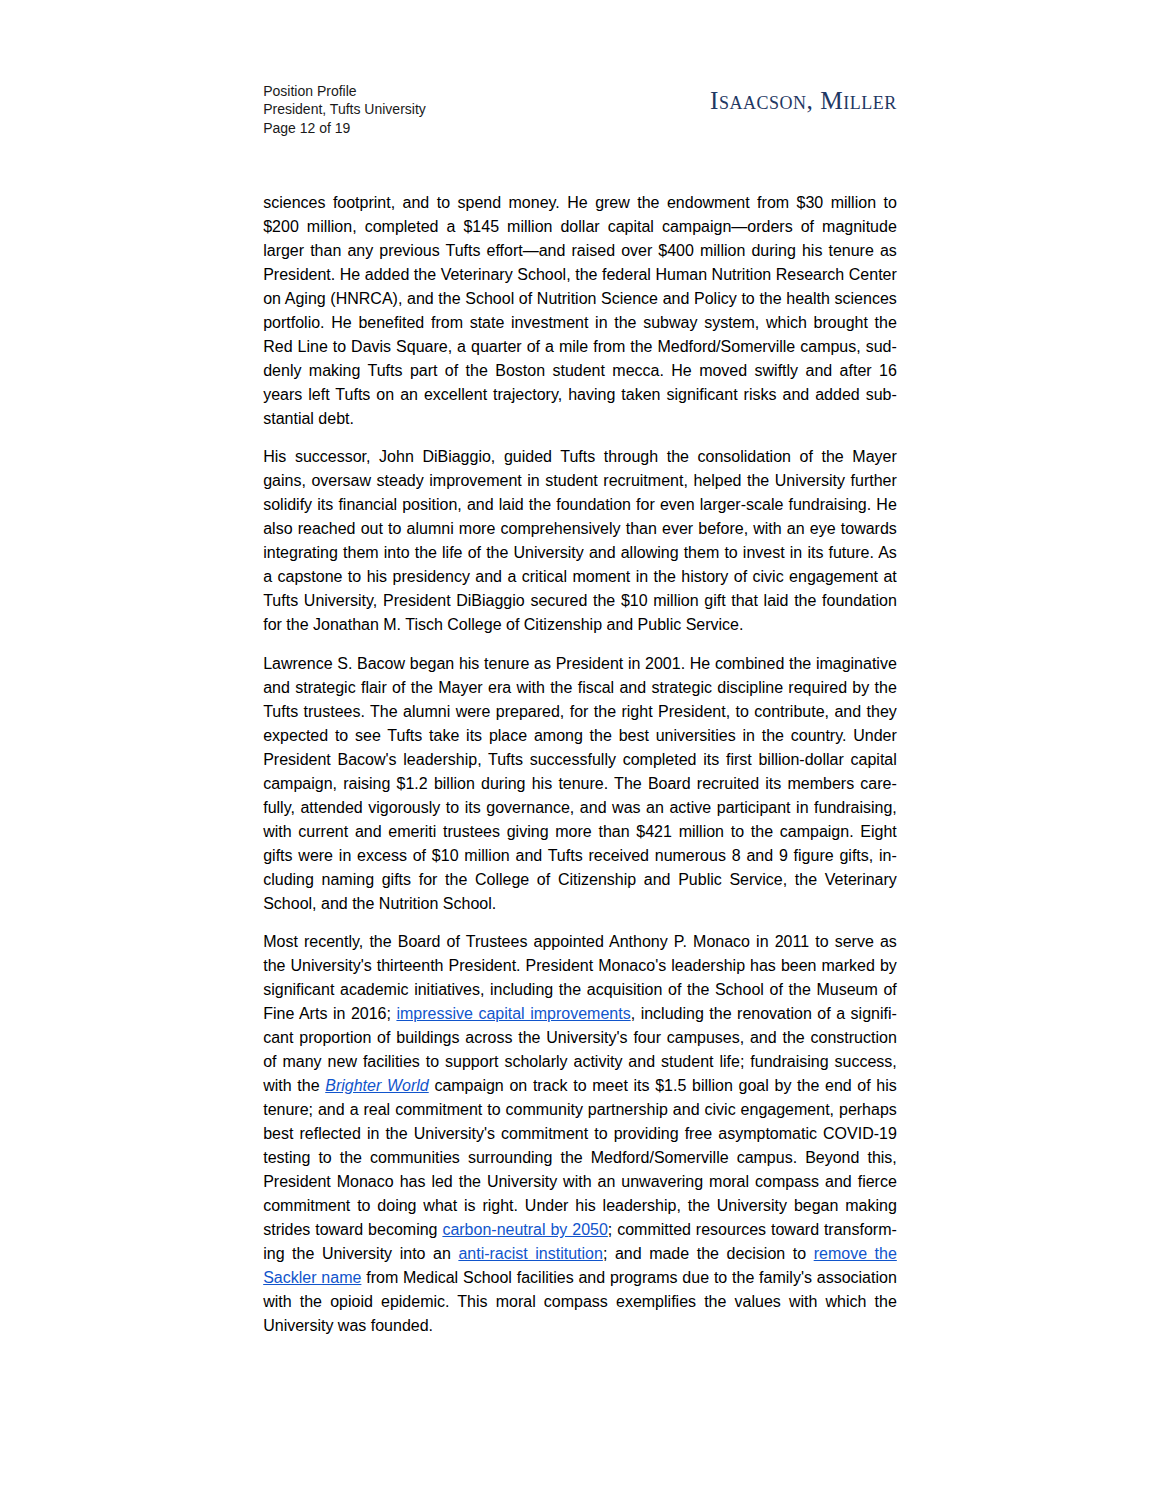Position Profile President, Tufts University Page 12 of 19
Isaacson, Miller
sciences footprint, and to spend money. He grew the endowment from $30 million to $200 million, completed a $145 million dollar capital campaign—orders of magnitude larger than any previous Tufts effort—and raised over $400 million during his tenure as President. He added the Veterinary School, the federal Human Nutrition Research Center on Aging (HNRCA), and the School of Nutrition Science and Policy to the health sciences portfolio. He benefited from state investment in the subway system, which brought the Red Line to Davis Square, a quarter of a mile from the Medford/Somerville campus, suddenly making Tufts part of the Boston student mecca. He moved swiftly and after 16 years left Tufts on an excellent trajectory, having taken significant risks and added substantial debt.
His successor, John DiBiaggio, guided Tufts through the consolidation of the Mayer gains, oversaw steady improvement in student recruitment, helped the University further solidify its financial position, and laid the foundation for even larger-scale fundraising. He also reached out to alumni more comprehensively than ever before, with an eye towards integrating them into the life of the University and allowing them to invest in its future. As a capstone to his presidency and a critical moment in the history of civic engagement at Tufts University, President DiBiaggio secured the $10 million gift that laid the foundation for the Jonathan M. Tisch College of Citizenship and Public Service.
Lawrence S. Bacow began his tenure as President in 2001. He combined the imaginative and strategic flair of the Mayer era with the fiscal and strategic discipline required by the Tufts trustees. The alumni were prepared, for the right President, to contribute, and they expected to see Tufts take its place among the best universities in the country. Under President Bacow's leadership, Tufts successfully completed its first billion-dollar capital campaign, raising $1.2 billion during his tenure. The Board recruited its members carefully, attended vigorously to its governance, and was an active participant in fundraising, with current and emeriti trustees giving more than $421 million to the campaign. Eight gifts were in excess of $10 million and Tufts received numerous 8 and 9 figure gifts, including naming gifts for the College of Citizenship and Public Service, the Veterinary School, and the Nutrition School.
Most recently, the Board of Trustees appointed Anthony P. Monaco in 2011 to serve as the University's thirteenth President. President Monaco's leadership has been marked by significant academic initiatives, including the acquisition of the School of the Museum of Fine Arts in 2016; impressive capital improvements, including the renovation of a significant proportion of buildings across the University's four campuses, and the construction of many new facilities to support scholarly activity and student life; fundraising success, with the Brighter World campaign on track to meet its $1.5 billion goal by the end of his tenure; and a real commitment to community partnership and civic engagement, perhaps best reflected in the University's commitment to providing free asymptomatic COVID-19 testing to the communities surrounding the Medford/Somerville campus. Beyond this, President Monaco has led the University with an unwavering moral compass and fierce commitment to doing what is right. Under his leadership, the University began making strides toward becoming carbon-neutral by 2050; committed resources toward transforming the University into an anti-racist institution; and made the decision to remove the Sackler name from Medical School facilities and programs due to the family's association with the opioid epidemic. This moral compass exemplifies the values with which the University was founded.